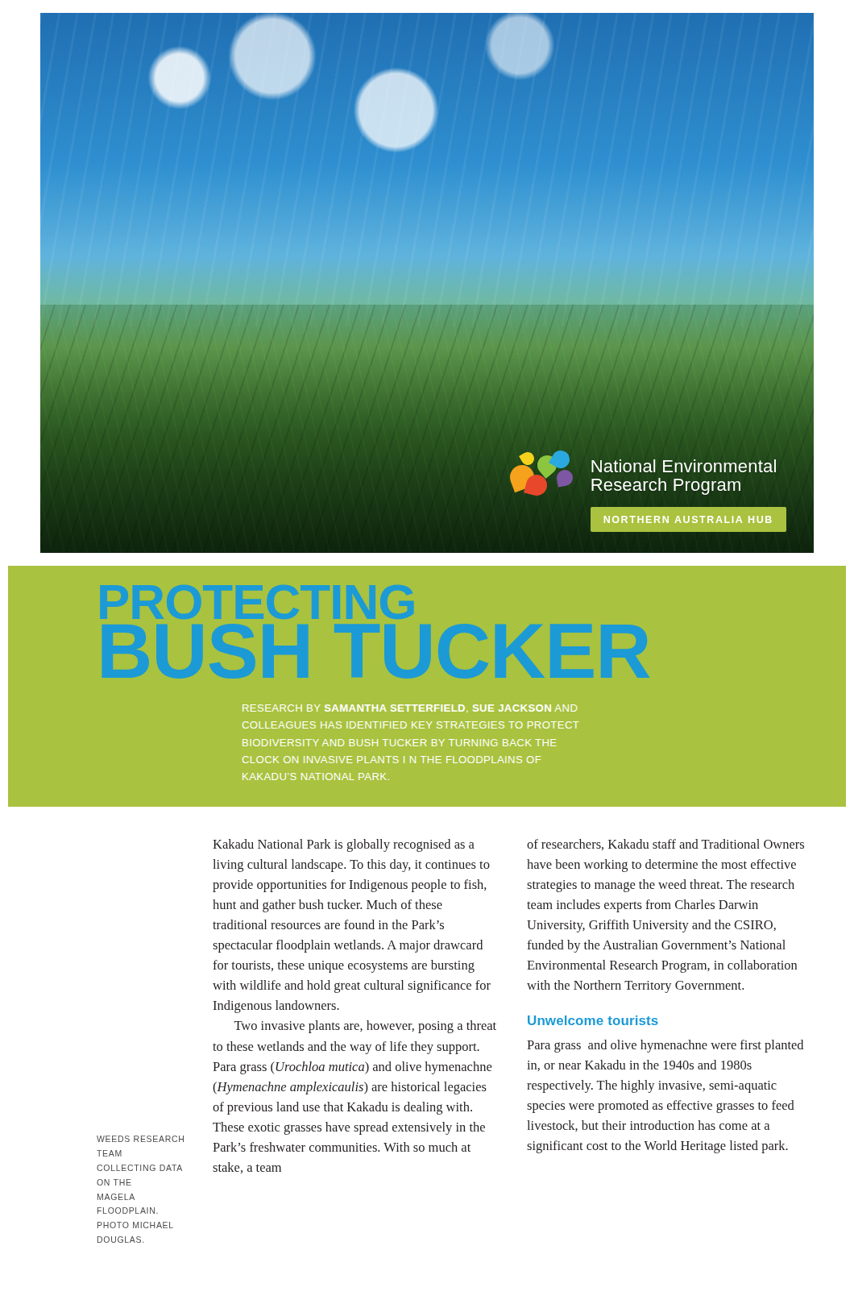National Environmental
Research Program
NORTHERN AUSTRALIA HUB
Protecting Bush Tucker
Research by Samantha Setterfield, Sue Jackson and colleagues has identified key strategies to protect biodiversity and bush tucker by turning back the clock on invasive plants i n the floodplains of Kakadu’s National Park.
Weeds research team
collecting data on the
Magela floodplain.
Photo Michael Douglas.
Kakadu National Park is globally recognised as a living cultural landscape. To this day, it continues to provide opportunities for Indigenous people to fish, hunt and gather bush tucker. Much of these traditional resources are found in the Park’s spectacular floodplain wetlands. A major drawcard for tourists, these unique ecosystems are bursting with wildlife and hold great cultural significance for Indigenous landowners.
Two invasive plants are, however, posing a threat to these wetlands and the way of life they support. Para grass (Urochloa mutica) and olive hymenachne (Hymenachne amplexicaulis) are historical legacies of previous land use that Kakadu is dealing with. These exotic grasses have spread extensively in the Park’s freshwater communities. With so much at stake, a team
of researchers, Kakadu staff and Traditional Owners have been working to determine the most effective strategies to manage the weed threat. The research team includes experts from Charles Darwin University, Griffith University and the CSIRO, funded by the Australian Government’s National Environmental Research Program, in collaboration with the Northern Territory Government.
Unwelcome tourists
Para grass and olive hymenachne were first planted in, or near Kakadu in the 1940s and 1980s respectively. The highly invasive, semi-aquatic species were promoted as effective grasses to feed livestock, but their introduction has come at a significant cost to the World Heritage listed park.